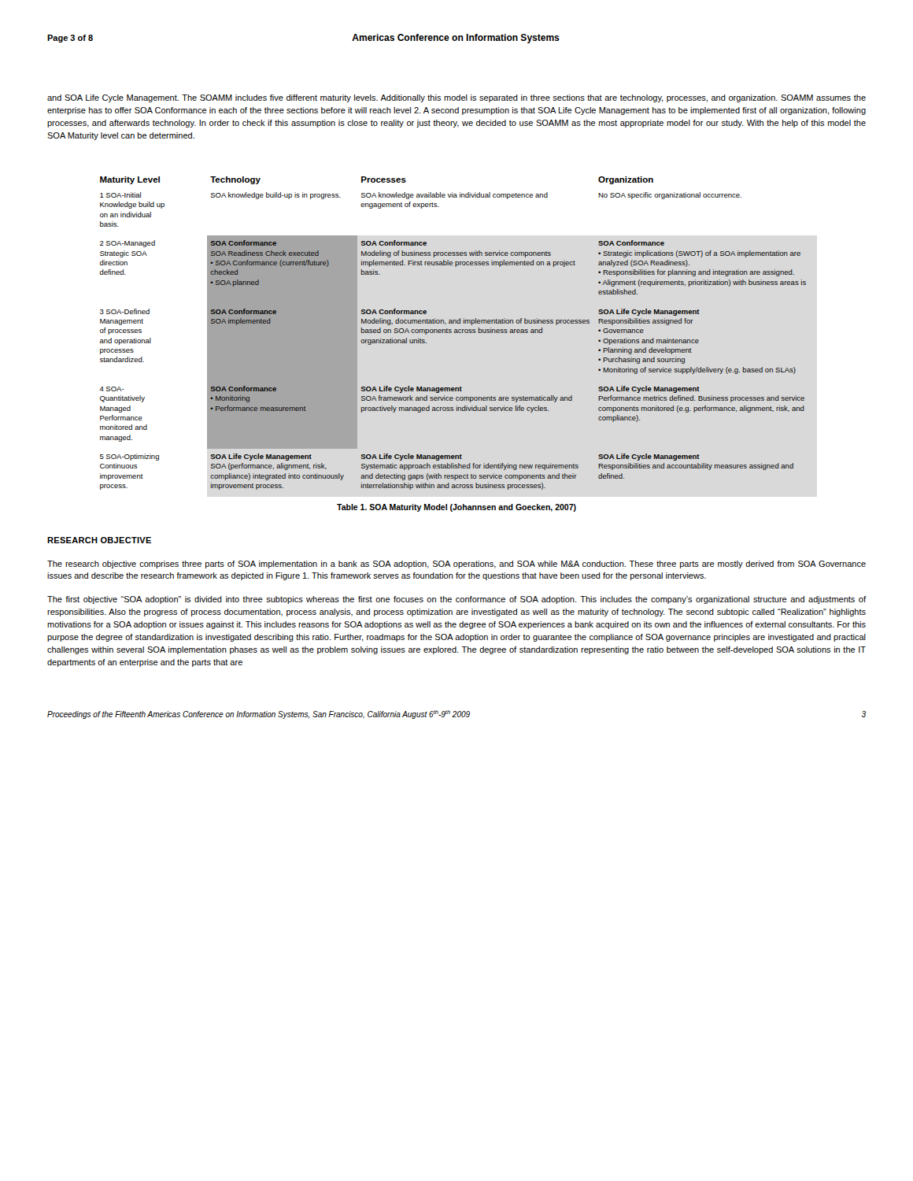Page 3 of 8
Americas Conference on Information Systems
and SOA Life Cycle Management. The SOAMM includes five different maturity levels. Additionally this model is separated in three sections that are technology, processes, and organization. SOAMM assumes the enterprise has to offer SOA Conformance in each of the three sections before it will reach level 2. A second presumption is that SOA Life Cycle Management has to be implemented first of all organization, following processes, and afterwards technology. In order to check if this assumption is close to reality or just theory, we decided to use SOAMM as the most appropriate model for our study. With the help of this model the SOA Maturity level can be determined.
| Maturity Level | Technology | Processes | Organization |
| --- | --- | --- | --- |
| 1 SOA-Initial Knowledge build up on an individual basis. | SOA knowledge build-up is in progress. | SOA knowledge available via individual competence and engagement of experts. | No SOA specific organizational occurrence. |
| 2 SOA-Managed Strategic SOA direction defined. | SOA Conformance SOA Readiness Check executed • SOA Conformance (current/future) checked • SOA planned | SOA Conformance Modeling of business processes with service components implemented. First reusable processes implemented on a project basis. | SOA Conformance • Strategic implications (SWOT) of a SOA implementation are analyzed (SOA Readiness). • Responsibilities for planning and integration are assigned. • Alignment (requirements, prioritization) with business areas is established. |
| 3 SOA-Defined Management of processes and operational processes standardized. | SOA Conformance SOA implemented | SOA Conformance Modeling, documentation, and implementation of business processes based on SOA components across business areas and organizational units. | SOA Life Cycle Management Responsibilities assigned for • Governance • Operations and maintenance • Planning and development • Purchasing and sourcing • Monitoring of service supply/delivery (e.g. based on SLAs) |
| 4 SOA- Quantitatively Managed Performance monitored and managed. | SOA Conformance • Monitoring • Performance measurement | SOA Life Cycle Management SOA framework and service components are systematically and proactively managed across individual service life cycles. | SOA Life Cycle Management Performance metrics defined. Business processes and service components monitored (e.g. performance, alignment, risk, and compliance). |
| 5 SOA-Optimizing Continuous improvement process. | SOA Life Cycle Management SOA (performance, alignment, risk, compliance) integrated into continuously improvement process. | SOA Life Cycle Management Systematic approach established for identifying new requirements and detecting gaps (with respect to service components and their interrelationship within and across business processes). | SOA Life Cycle Management Responsibilities and accountability measures assigned and defined. |
Table 1. SOA Maturity Model (Johannsen and Goecken, 2007)
RESEARCH OBJECTIVE
The research objective comprises three parts of SOA implementation in a bank as SOA adoption, SOA operations, and SOA while M&A conduction. These three parts are mostly derived from SOA Governance issues and describe the research framework as depicted in Figure 1. This framework serves as foundation for the questions that have been used for the personal interviews.
The first objective “SOA adoption” is divided into three subtopics whereas the first one focuses on the conformance of SOA adoption. This includes the company’s organizational structure and adjustments of responsibilities. Also the progress of process documentation, process analysis, and process optimization are investigated as well as the maturity of technology. The second subtopic called “Realization” highlights motivations for a SOA adoption or issues against it. This includes reasons for SOA adoptions as well as the degree of SOA experiences a bank acquired on its own and the influences of external consultants. For this purpose the degree of standardization is investigated describing this ratio. Further, roadmaps for the SOA adoption in order to guarantee the compliance of SOA governance principles are investigated and practical challenges within several SOA implementation phases as well as the problem solving issues are explored. The degree of standardization representing the ratio between the self-developed SOA solutions in the IT departments of an enterprise and the parts that are
Proceedings of the Fifteenth Americas Conference on Information Systems, San Francisco, California August 6th-9th 2009
3